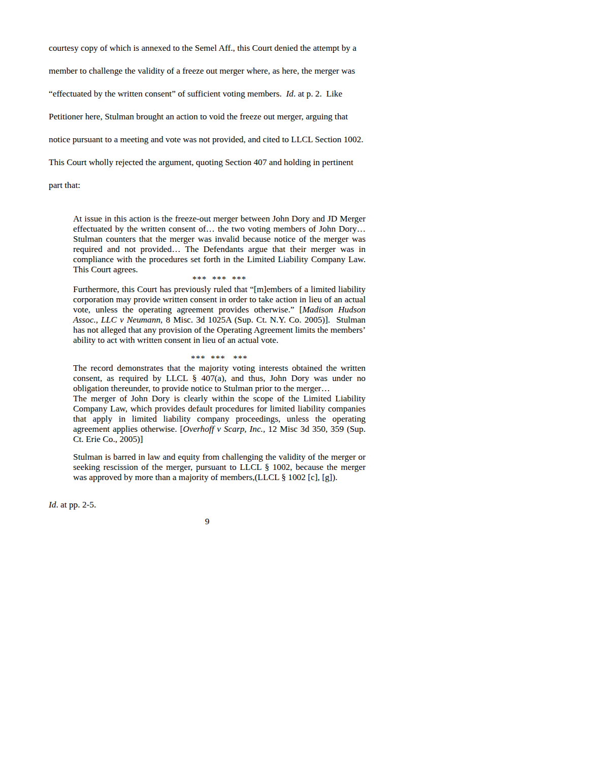courtesy copy of which is annexed to the Semel Aff., this Court denied the attempt by a member to challenge the validity of a freeze out merger where, as here, the merger was “effectuated by the written consent” of sufficient voting members. Id. at p. 2. Like Petitioner here, Stulman brought an action to void the freeze out merger, arguing that notice pursuant to a meeting and vote was not provided, and cited to LLCL Section 1002. This Court wholly rejected the argument, quoting Section 407 and holding in pertinent part that:
At issue in this action is the freeze-out merger between John Dory and JD Merger effectuated by the written consent of… the two voting members of John Dory… Stulman counters that the merger was invalid because notice of the merger was required and not provided… The Defendants argue that their merger was in compliance with the procedures set forth in the Limited Liability Company Law. This Court agrees.
*** *** ***
Furthermore, this Court has previously ruled that “[m]embers of a limited liability corporation may provide written consent in order to take action in lieu of an actual vote, unless the operating agreement provides otherwise.” [Madison Hudson Assoc., LLC v Neumann, 8 Misc. 3d 1025A (Sup. Ct. N.Y. Co. 2005)]. Stulman has not alleged that any provision of the Operating Agreement limits the members’ ability to act with written consent in lieu of an actual vote.
*** *** ***
The record demonstrates that the majority voting interests obtained the written consent, as required by LLCL § 407(a), and thus, John Dory was under no obligation thereunder, to provide notice to Stulman prior to the merger…
The merger of John Dory is clearly within the scope of the Limited Liability Company Law, which provides default procedures for limited liability companies that apply in limited liability company proceedings, unless the operating agreement applies otherwise. [Overhoff v Scarp, Inc., 12 Misc 3d 350, 359 (Sup. Ct. Erie Co., 2005)]
Stulman is barred in law and equity from challenging the validity of the merger or seeking rescission of the merger, pursuant to LLCL § 1002, because the merger was approved by more than a majority of members,(LLCL § 1002 [c], [g]).
Id. at pp. 2-5.
9